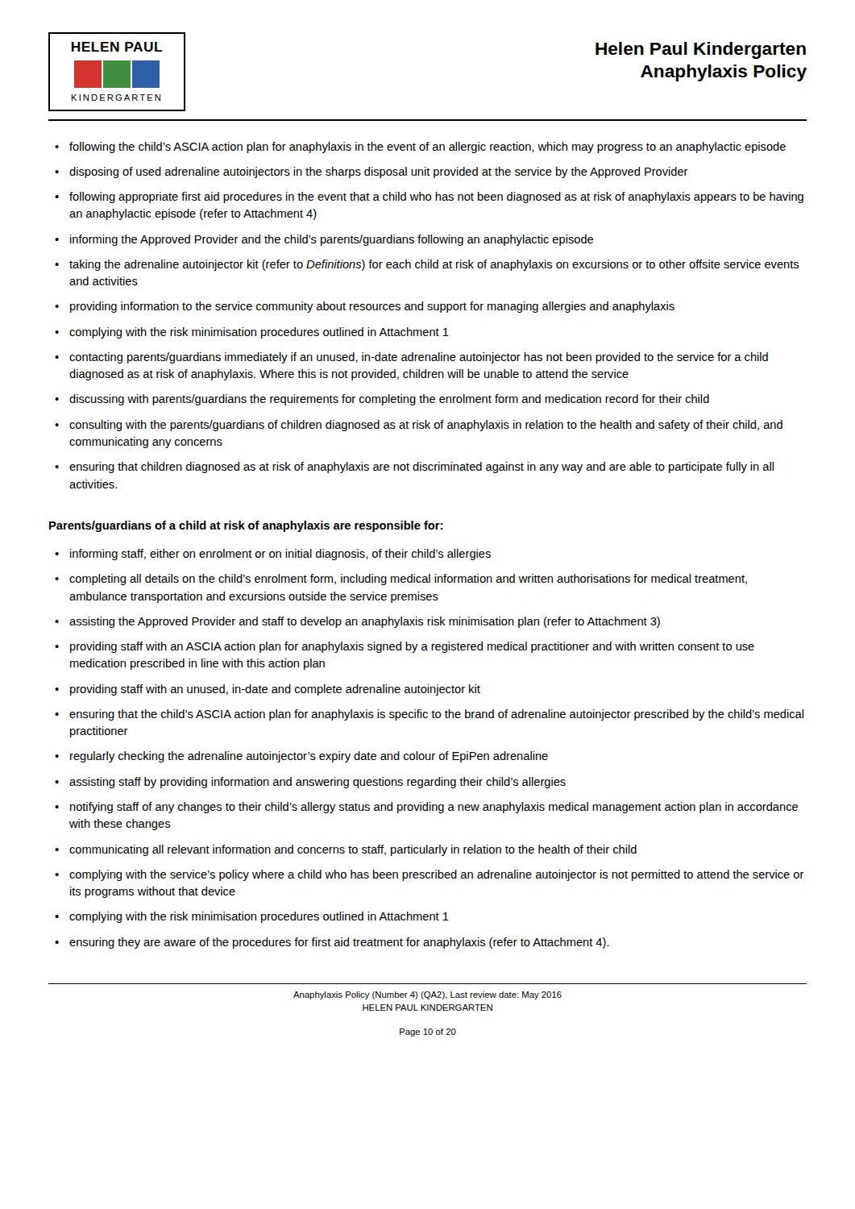HELEN PAUL
KINDERGARTEN
Helen Paul Kindergarten
Anaphylaxis Policy
following the child’s ASCIA action plan for anaphylaxis in the event of an allergic reaction, which may progress to an anaphylactic episode
disposing of used adrenaline autoinjectors in the sharps disposal unit provided at the service by the Approved Provider
following appropriate first aid procedures in the event that a child who has not been diagnosed as at risk of anaphylaxis appears to be having an anaphylactic episode (refer to Attachment 4)
informing the Approved Provider and the child’s parents/guardians following an anaphylactic episode
taking the adrenaline autoinjector kit (refer to Definitions) for each child at risk of anaphylaxis on excursions or to other offsite service events and activities
providing information to the service community about resources and support for managing allergies and anaphylaxis
complying with the risk minimisation procedures outlined in Attachment 1
contacting parents/guardians immediately if an unused, in-date adrenaline autoinjector has not been provided to the service for a child diagnosed as at risk of anaphylaxis. Where this is not provided, children will be unable to attend the service
discussing with parents/guardians the requirements for completing the enrolment form and medication record for their child
consulting with the parents/guardians of children diagnosed as at risk of anaphylaxis in relation to the health and safety of their child, and communicating any concerns
ensuring that children diagnosed as at risk of anaphylaxis are not discriminated against in any way and are able to participate fully in all activities.
Parents/guardians of a child at risk of anaphylaxis are responsible for:
informing staff, either on enrolment or on initial diagnosis, of their child’s allergies
completing all details on the child’s enrolment form, including medical information and written authorisations for medical treatment, ambulance transportation and excursions outside the service premises
assisting the Approved Provider and staff to develop an anaphylaxis risk minimisation plan (refer to Attachment 3)
providing staff with an ASCIA action plan for anaphylaxis signed by a registered medical practitioner and with written consent to use medication prescribed in line with this action plan
providing staff with an unused, in-date and complete adrenaline autoinjector kit
ensuring that the child’s ASCIA action plan for anaphylaxis is specific to the brand of adrenaline autoinjector prescribed by the child’s medical practitioner
regularly checking the adrenaline autoinjector’s expiry date and colour of EpiPen adrenaline
assisting staff by providing information and answering questions regarding their child’s allergies
notifying staff of any changes to their child’s allergy status and providing a new anaphylaxis medical management action plan in accordance with these changes
communicating all relevant information and concerns to staff, particularly in relation to the health of their child
complying with the service’s policy where a child who has been prescribed an adrenaline autoinjector is not permitted to attend the service or its programs without that device
complying with the risk minimisation procedures outlined in Attachment 1
ensuring they are aware of the procedures for first aid treatment for anaphylaxis (refer to Attachment 4).
Anaphylaxis Policy (Number 4) (QA2), Last review date: May 2016
HELEN PAUL KINDERGARTEN
Page 10 of 20